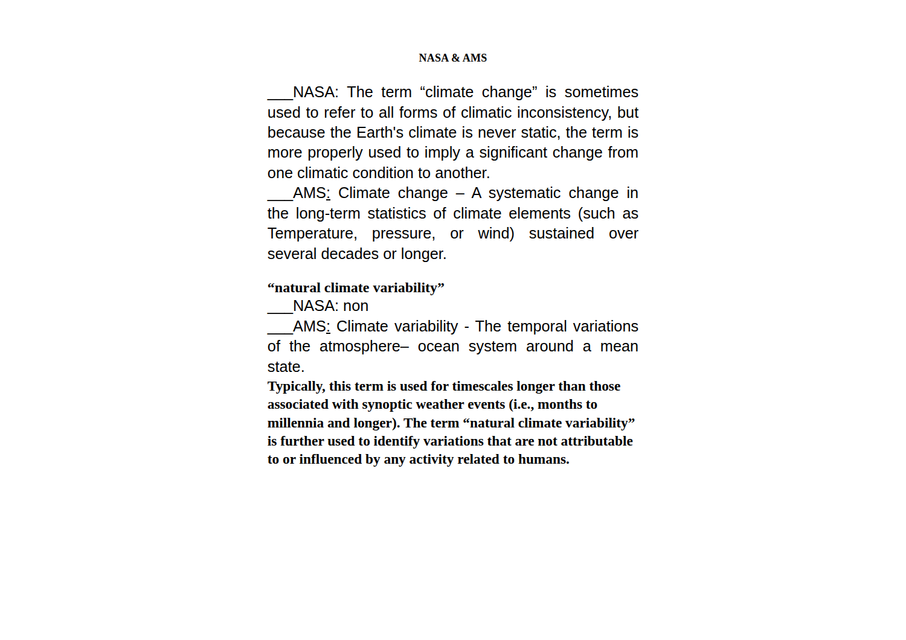NASA & AMS
___NASA: The term “climate change” is sometimes used to refer to all forms of climatic inconsistency, but because the Earth's climate is never static, the term is more properly used to imply a significant change from one climatic condition to another.
___AMS: Climate change – A systematic change in the long-term statistics of climate elements (such as Temperature, pressure, or wind) sustained over several decades or longer.
“natural climate variability”
___NASA: non
___AMS: Climate variability - The temporal variations of the atmosphere– ocean system around a mean state.
Typically, this term is used for timescales longer than those associated with synoptic weather events (i.e., months to millennia and longer). The term “natural climate variability” is further used to identify variations that are not attributable to or influenced by any activity related to humans.